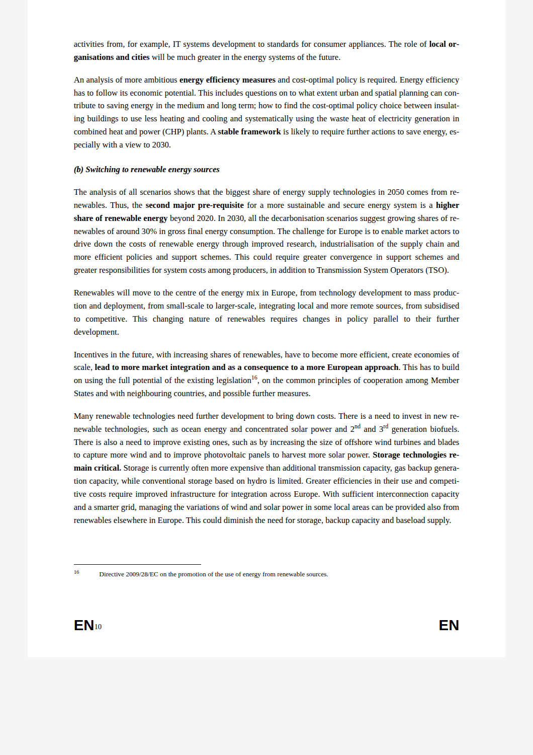activities from, for example, IT systems development to standards for consumer appliances. The role of local organisations and cities will be much greater in the energy systems of the future.
An analysis of more ambitious energy efficiency measures and cost-optimal policy is required. Energy efficiency has to follow its economic potential. This includes questions on to what extent urban and spatial planning can contribute to saving energy in the medium and long term; how to find the cost-optimal policy choice between insulating buildings to use less heating and cooling and systematically using the waste heat of electricity generation in combined heat and power (CHP) plants. A stable framework is likely to require further actions to save energy, especially with a view to 2030.
(b) Switching to renewable energy sources
The analysis of all scenarios shows that the biggest share of energy supply technologies in 2050 comes from renewables. Thus, the second major pre-requisite for a more sustainable and secure energy system is a higher share of renewable energy beyond 2020. In 2030, all the decarbonisation scenarios suggest growing shares of renewables of around 30% in gross final energy consumption. The challenge for Europe is to enable market actors to drive down the costs of renewable energy through improved research, industrialisation of the supply chain and more efficient policies and support schemes. This could require greater convergence in support schemes and greater responsibilities for system costs among producers, in addition to Transmission System Operators (TSO).
Renewables will move to the centre of the energy mix in Europe, from technology development to mass production and deployment, from small-scale to larger-scale, integrating local and more remote sources, from subsidised to competitive. This changing nature of renewables requires changes in policy parallel to their further development.
Incentives in the future, with increasing shares of renewables, have to become more efficient, create economies of scale, lead to more market integration and as a consequence to a more European approach. This has to build on using the full potential of the existing legislation16, on the common principles of cooperation among Member States and with neighbouring countries, and possible further measures.
Many renewable technologies need further development to bring down costs. There is a need to invest in new renewable technologies, such as ocean energy and concentrated solar power and 2nd and 3rd generation biofuels. There is also a need to improve existing ones, such as by increasing the size of offshore wind turbines and blades to capture more wind and to improve photovoltaic panels to harvest more solar power. Storage technologies remain critical. Storage is currently often more expensive than additional transmission capacity, gas backup generation capacity, while conventional storage based on hydro is limited. Greater efficiencies in their use and competitive costs require improved infrastructure for integration across Europe. With sufficient interconnection capacity and a smarter grid, managing the variations of wind and solar power in some local areas can be provided also from renewables elsewhere in Europe. This could diminish the need for storage, backup capacity and baseload supply.
16 Directive 2009/28/EC on the promotion of the use of energy from renewable sources.
EN 10 EN